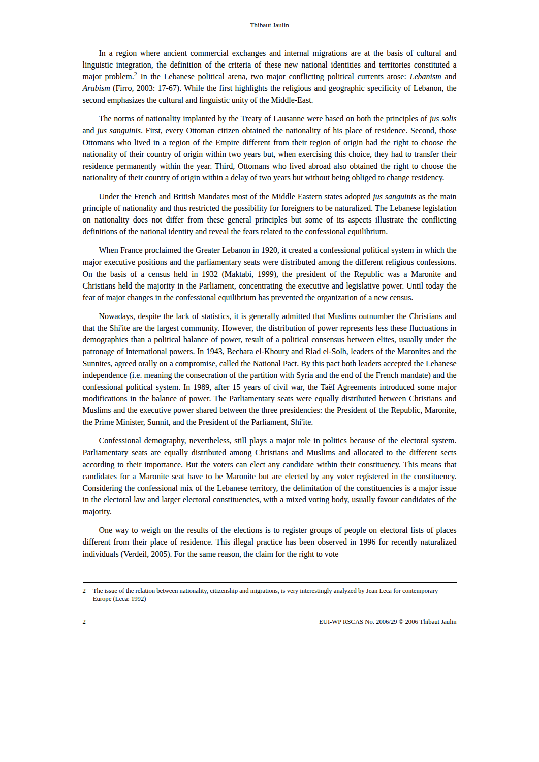Thibaut Jaulin
In a region where ancient commercial exchanges and internal migrations are at the basis of cultural and linguistic integration, the definition of the criteria of these new national identities and territories constituted a major problem.2 In the Lebanese political arena, two major conflicting political currents arose: Lebanism and Arabism (Firro, 2003: 17-67). While the first highlights the religious and geographic specificity of Lebanon, the second emphasizes the cultural and linguistic unity of the Middle-East.
The norms of nationality implanted by the Treaty of Lausanne were based on both the principles of jus solis and jus sanguinis. First, every Ottoman citizen obtained the nationality of his place of residence. Second, those Ottomans who lived in a region of the Empire different from their region of origin had the right to choose the nationality of their country of origin within two years but, when exercising this choice, they had to transfer their residence permanently within the year. Third, Ottomans who lived abroad also obtained the right to choose the nationality of their country of origin within a delay of two years but without being obliged to change residency.
Under the French and British Mandates most of the Middle Eastern states adopted jus sanguinis as the main principle of nationality and thus restricted the possibility for foreigners to be naturalized. The Lebanese legislation on nationality does not differ from these general principles but some of its aspects illustrate the conflicting definitions of the national identity and reveal the fears related to the confessional equilibrium.
When France proclaimed the Greater Lebanon in 1920, it created a confessional political system in which the major executive positions and the parliamentary seats were distributed among the different religious confessions. On the basis of a census held in 1932 (Maktabi, 1999), the president of the Republic was a Maronite and Christians held the majority in the Parliament, concentrating the executive and legislative power. Until today the fear of major changes in the confessional equilibrium has prevented the organization of a new census.
Nowadays, despite the lack of statistics, it is generally admitted that Muslims outnumber the Christians and that the Shi'ite are the largest community. However, the distribution of power represents less these fluctuations in demographics than a political balance of power, result of a political consensus between elites, usually under the patronage of international powers. In 1943, Bechara el-Khoury and Riad el-Solh, leaders of the Maronites and the Sunnites, agreed orally on a compromise, called the National Pact. By this pact both leaders accepted the Lebanese independence (i.e. meaning the consecration of the partition with Syria and the end of the French mandate) and the confessional political system. In 1989, after 15 years of civil war, the Taëf Agreements introduced some major modifications in the balance of power. The Parliamentary seats were equally distributed between Christians and Muslims and the executive power shared between the three presidencies: the President of the Republic, Maronite, the Prime Minister, Sunnit, and the President of the Parliament, Shi'ite.
Confessional demography, nevertheless, still plays a major role in politics because of the electoral system. Parliamentary seats are equally distributed among Christians and Muslims and allocated to the different sects according to their importance. But the voters can elect any candidate within their constituency. This means that candidates for a Maronite seat have to be Maronite but are elected by any voter registered in the constituency. Considering the confessional mix of the Lebanese territory, the delimitation of the constituencies is a major issue in the electoral law and larger electoral constituencies, with a mixed voting body, usually favour candidates of the majority.
One way to weigh on the results of the elections is to register groups of people on electoral lists of places different from their place of residence. This illegal practice has been observed in 1996 for recently naturalized individuals (Verdeil, 2005). For the same reason, the claim for the right to vote
2 The issue of the relation between nationality, citizenship and migrations, is very interestingly analyzed by Jean Leca for contemporary Europe (Leca: 1992)
2 EUI-WP RSCAS No. 2006/29 © 2006 Thibaut Jaulin